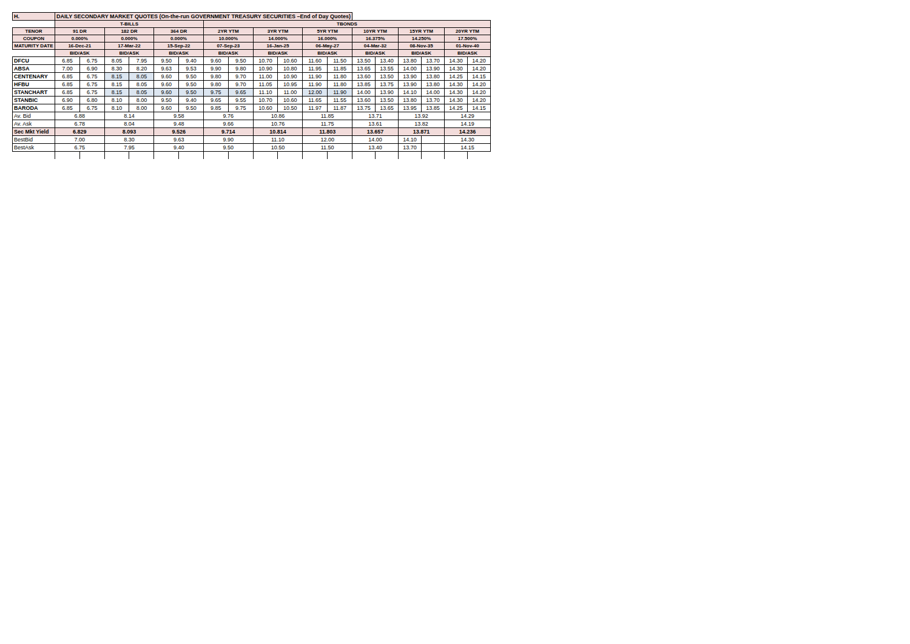| H. | DAILY SECONDARY MARKET QUOTES (On-the-run GOVERNMENT TREASURY SECURITIES –End of Day Quotes) | | | | | | |
| | T-BILLS | TBONDS |
| TENOR | 91 DR | 182 DR | 364 DR | 2YR YTM | 3YR YTM | 5YR YTM | 10YR YTM | 15YR YTM | 20YR YTM |
| COUPON | 0.000% | 0.000% | 0.000% | 10.000% | 14.000% | 16.000% | 16.375% | 14.250% | 17.500% |
| MATURITY DATE | 16-Dec-21 | 17-Mar-22 | 15-Sep-22 | 07-Sep-23 | 16-Jan-25 | 06-May-27 | 04-Mar-32 | 08-Nov-35 | 01-Nov-40 |
| | BID/ASK | BID/ASK | BID/ASK | BID/ASK | BID/ASK | BID/ASK | BID/ASK | BID/ASK | BID/ASK |
| DFCU | 6.85 | 6.75 | 8.05 | 7.95 | 9.50 | 9.40 | 9.60 | 9.50 | 10.70 | 10.60 | 11.60 | 11.50 | 13.50 | 13.40 | 13.80 | 13.70 | 14.30 | 14.20 |
| ABSA | 7.00 | 6.90 | 8.30 | 8.20 | 9.63 | 9.53 | 9.90 | 9.80 | 10.90 | 10.80 | 11.95 | 11.85 | 13.65 | 13.55 | 14.00 | 13.90 | 14.30 | 14.20 |
| CENTENARY | 6.85 | 6.75 | 8.15 | 8.05 | 9.60 | 9.50 | 9.80 | 9.70 | 11.00 | 10.90 | 11.90 | 11.80 | 13.60 | 13.50 | 13.90 | 13.80 | 14.25 | 14.15 |
| HFBU | 6.85 | 6.75 | 8.15 | 8.05 | 9.60 | 9.50 | 9.80 | 9.70 | 11.05 | 10.95 | 11.90 | 11.80 | 13.85 | 13.75 | 13.90 | 13.80 | 14.30 | 14.20 |
| STANCHART | 6.85 | 6.75 | 8.15 | 8.05 | 9.60 | 9.50 | 9.75 | 9.65 | 11.10 | 11.00 | 12.00 | 11.90 | 14.00 | 13.90 | 14.10 | 14.00 | 14.30 | 14.20 |
| STANBIC | 6.90 | 6.80 | 8.10 | 8.00 | 9.50 | 9.40 | 9.65 | 9.55 | 10.70 | 10.60 | 11.65 | 11.55 | 13.60 | 13.50 | 13.80 | 13.70 | 14.30 | 14.20 |
| BARODA | 6.85 | 6.75 | 8.10 | 8.00 | 9.60 | 9.50 | 9.85 | 9.75 | 10.60 | 10.50 | 11.97 | 11.87 | 13.75 | 13.65 | 13.95 | 13.85 | 14.25 | 14.15 |
| Av. Bid | 6.88 | 8.14 | 9.58 | 9.76 | 10.86 | 11.85 | 13.71 | 13.92 | 14.29 |
| Av. Ask | 6.78 | 8.04 | 9.48 | 9.66 | 10.76 | 11.75 | 13.61 | 13.82 | 14.19 |
| Sec Mkt Yield | 6.829 | 8.093 | 9.526 | 9.714 | 10.814 | 11.803 | 13.657 | 13.871 | 14.236 |
| BestBid | 7.00 | 8.30 | 9.63 | 9.90 | 11.10 | 12.00 | 14.00 | 14.10 | | 14.30 |
| BestAsk | 6.75 | 7.95 | 9.40 | 9.50 | 10.50 | 11.50 | 13.40 | 13.70 | | 14.15 |